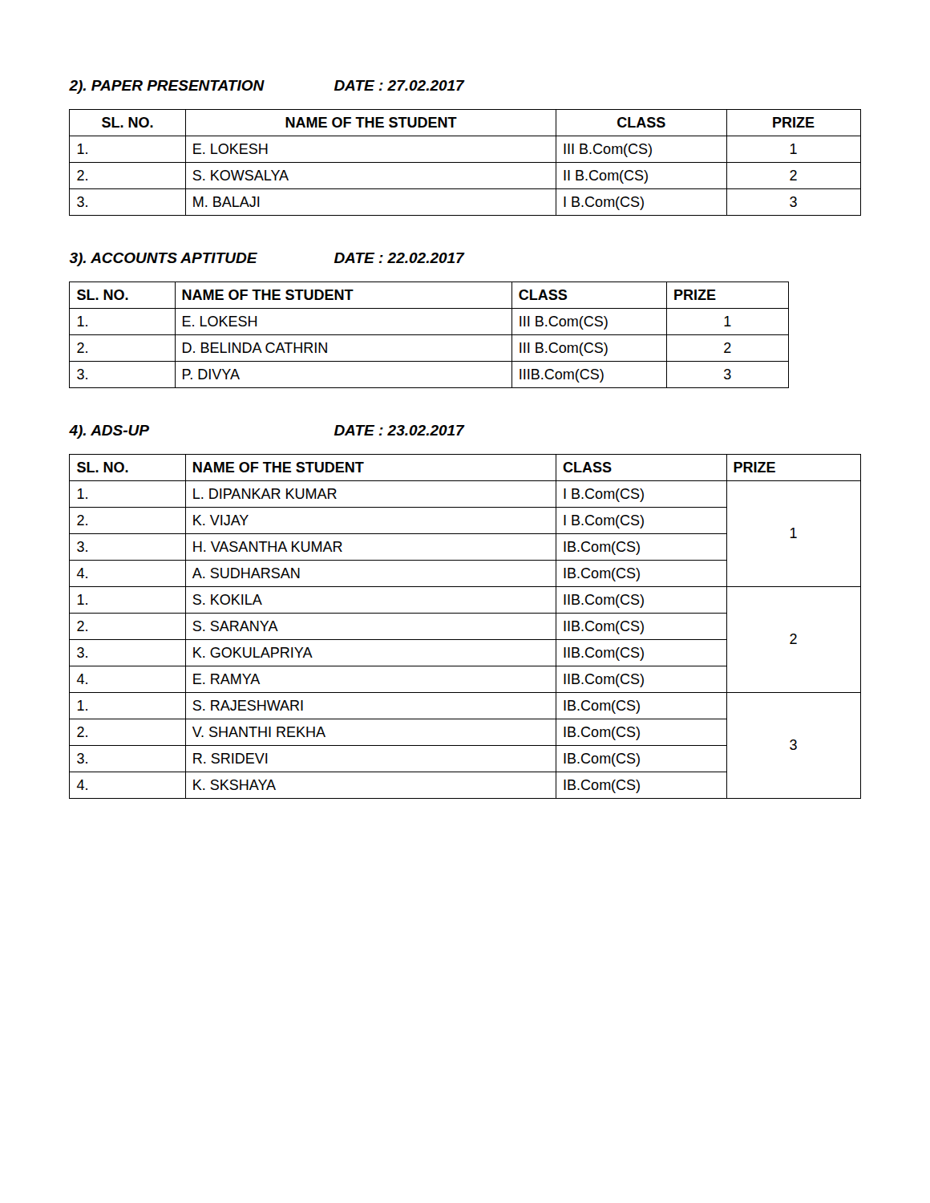2). PAPER PRESENTATION DATE : 27.02.2017
| SL. NO. | NAME OF THE STUDENT | CLASS | PRIZE |
| --- | --- | --- | --- |
| 1. | E. LOKESH | III B.Com(CS) | 1 |
| 2. | S. KOWSALYA | II B.Com(CS) | 2 |
| 3. | M. BALAJI | I B.Com(CS) | 3 |
3). ACCOUNTS APTITUDE DATE : 22.02.2017
| SL. NO. | NAME OF THE STUDENT | CLASS | PRIZE | |
| 1. | E. LOKESH | III B.Com(CS) | 1 | |
| 2. | D. BELINDA CATHRIN | III B.Com(CS) | 2 | |
| 3. | P. DIVYA | IIIB.Com(CS) | 3 | |
4). ADS-UP DATE : 23.02.2017
| SL. NO. | NAME OF THE STUDENT | CLASS | PRIZE |
| --- | --- | --- | --- |
| 1. | L. DIPANKAR KUMAR | I B.Com(CS) | 1 |
| 2. | K. VIJAY | I B.Com(CS) |
| 3. | H. VASANTHA KUMAR | IB.Com(CS) |
| 4. | A. SUDHARSAN | IB.Com(CS) |
| 1. | S. KOKILA | IIB.Com(CS) | 2 |
| 2. | S. SARANYA | IIB.Com(CS) |
| 3. | K. GOKULAPRIYA | IIB.Com(CS) |
| 4. | E. RAMYA | IIB.Com(CS) |
| 1. | S. RAJESHWARI | IB.Com(CS) | 3 |
| 2. | V. SHANTHI REKHA | IB.Com(CS) |
| 3. | R. SRIDEVI | IB.Com(CS) |
| 4. | K. SKSHAYA | IB.Com(CS) |